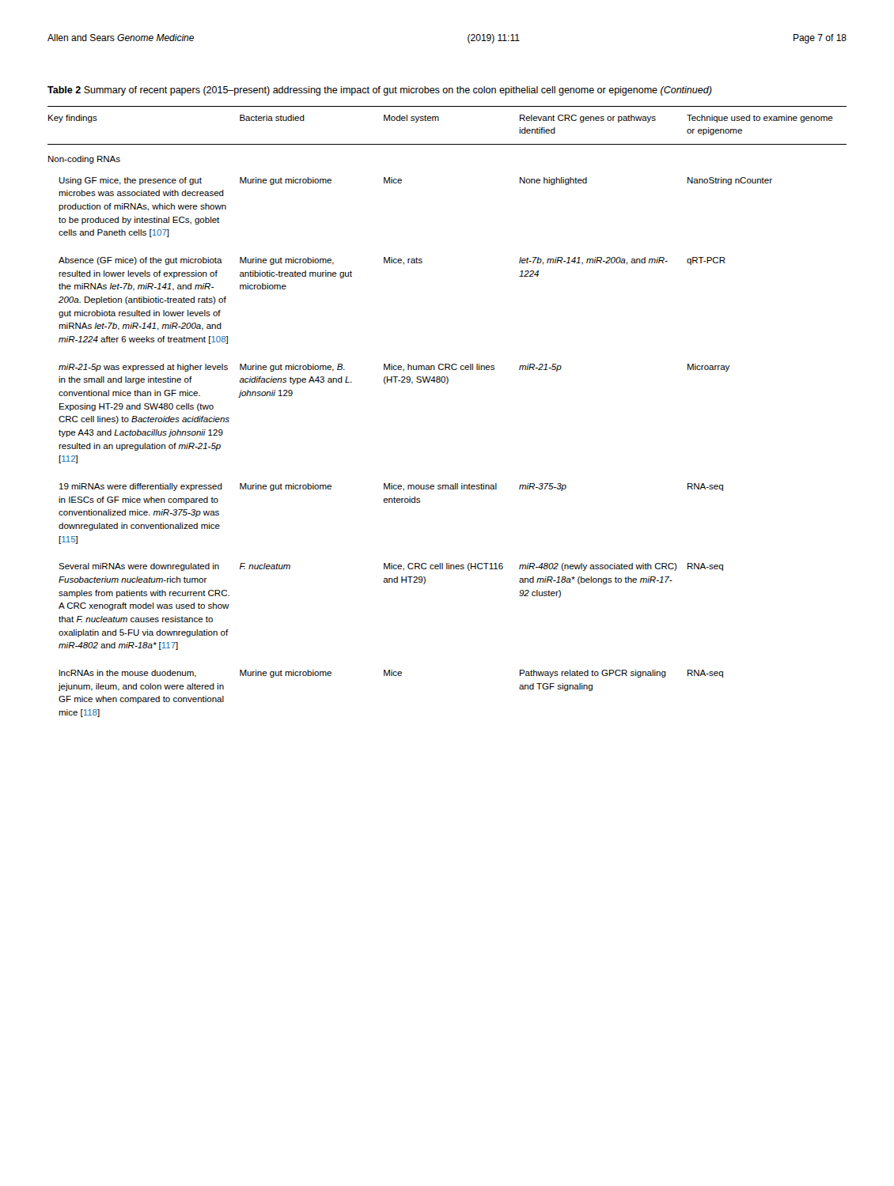Allen and Sears Genome Medicine
(2019) 11:11
Page 7 of 18
Table 2 Summary of recent papers (2015–present) addressing the impact of gut microbes on the colon epithelial cell genome or epigenome (Continued)
| Key findings | Bacteria studied | Model system | Relevant CRC genes or pathways identified | Technique used to examine genome or epigenome |
| --- | --- | --- | --- | --- |
| Non-coding RNAs |
| Using GF mice, the presence of gut microbes was associated with decreased production of miRNAs, which were shown to be produced by intestinal ECs, goblet cells and Paneth cells [ 107 ] | Murine gut microbiome | Mice | None highlighted | NanoString nCounter |
| Absence (GF mice) of the gut microbiota resulted in lower levels of expression of the miRNAs let-7b , miR-141 , and miR-200a . Depletion (antibiotic-treated rats) of gut microbiota resulted in lower levels of miRNAs let-7b , miR-141 , miR-200a , and miR-1224 after 6 weeks of treatment [ 108 ] | Murine gut microbiome, antibiotic-treated murine gut microbiome | Mice, rats | let-7b , miR-141 , miR-200a , and miR-1224 | qRT-PCR |
| miR-21-5p was expressed at higher levels in the small and large intestine of conventional mice than in GF mice. Exposing HT-29 and SW480 cells (two CRC cell lines) to Bacteroides acidifaciens type A43 and Lactobacillus johnsonii 129 resulted in an upregulation of miR-21-5p [ 112 ] | Murine gut microbiome, B. acidifaciens type A43 and L. johnsonii 129 | Mice, human CRC cell lines (HT-29, SW480) | miR-21-5p | Microarray |
| 19 miRNAs were differentially expressed in IESCs of GF mice when compared to conventionalized mice. miR-375-3p was downregulated in conventionalized mice [ 115 ] | Murine gut microbiome | Mice, mouse small intestinal enteroids | miR-375-3p | RNA-seq |
| Several miRNAs were downregulated in Fusobacterium nucleatum -rich tumor samples from patients with recurrent CRC. A CRC xenograft model was used to show that F. nucleatum causes resistance to oxaliplatin and 5-FU via downregulation of miR-4802 and miR-18a* [ 117 ] | F. nucleatum | Mice, CRC cell lines (HCT116 and HT29) | miR-4802 (newly associated with CRC) and miR-18a* (belongs to the miR-17-92 cluster) | RNA-seq |
| lncRNAs in the mouse duodenum, jejunum, ileum, and colon were altered in GF mice when compared to conventional mice [ 118 ] | Murine gut microbiome | Mice | Pathways related to GPCR signaling and TGF signaling | RNA-seq |